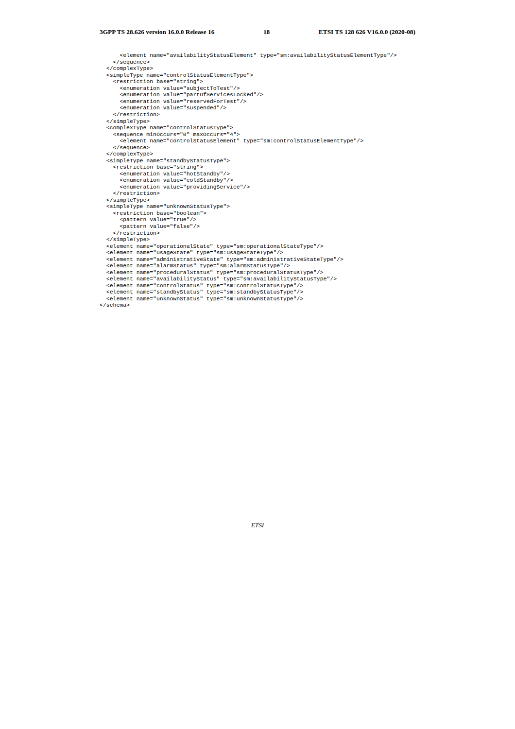3GPP TS 28.626 version 16.0.0 Release 16 18 ETSI TS 128 626 V16.0.0 (2020-08)
      <element name="availabilityStatusElement" type="sm:availabilityStatusElementType"/>
    </sequence>
  </complexType>
  <simpleType name="controlStatusElementType">
    <restriction base="string">
      <enumeration value="subjectToTest"/>
      <enumeration value="partOfServicesLocked"/>
      <enumeration value="reservedForTest"/>
      <enumeration value="suspended"/>
    </restriction>
  </simpleType>
  <complexType name="controlStatusType">
    <sequence minOccurs="0" maxOccurs="4">
      <element name="controlStatusElement" type="sm:controlStatusElementType"/>
    </sequence>
  </complexType>
  <simpleType name="standbyStatusType">
    <restriction base="string">
      <enumeration value="hotStandby"/>
      <enumeration value="coldStandby"/>
      <enumeration value="providingService"/>
    </restriction>
  </simpleType>
  <simpleType name="unknownStatusType">
    <restriction base="boolean">
      <pattern value="true"/>
      <pattern value="false"/>
    </restriction>
  </simpleType>
  <element name="operationalState" type="sm:operationalStateType"/>
  <element name="usageState" type="sm:usageStateType"/>
  <element name="administrativeState" type="sm:administrativeStateType"/>
  <element name="alarmStatus" type="sm:alarmStatusType"/>
  <element name="proceduralStatus" type="sm:proceduralStatusType"/>
  <element name="availabilityStatus" type="sm:availabilityStatusType"/>
  <element name="controlStatus" type="sm:controlStatusType"/>
  <element name="standbyStatus" type="sm:standbyStatusType"/>
  <element name="unknownStatus" type="sm:unknownStatusType"/>
</schema>
ETSI